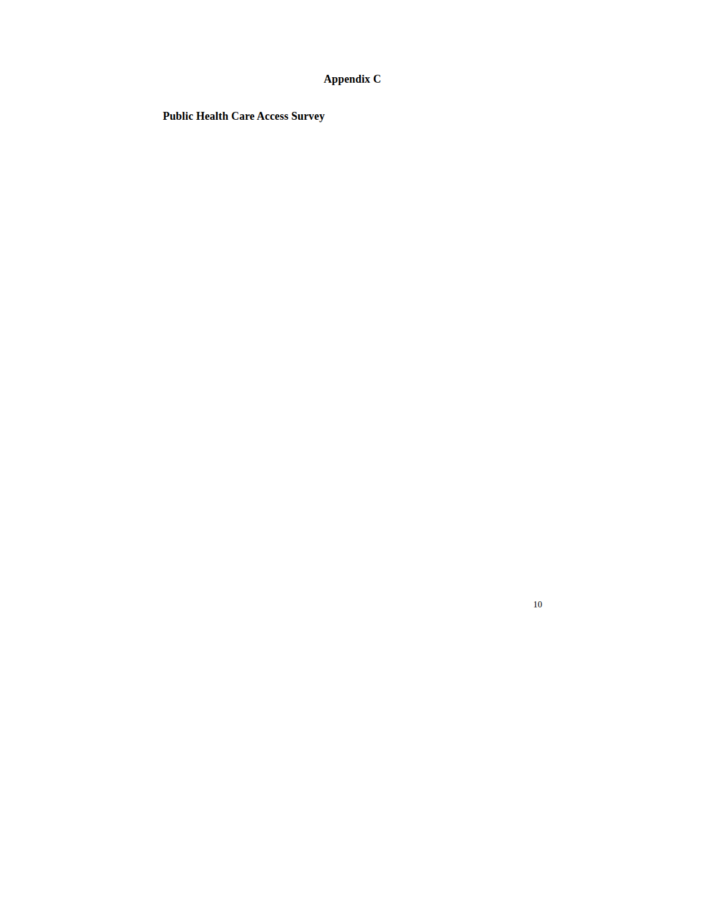Appendix C
Public Health Care Access Survey
10